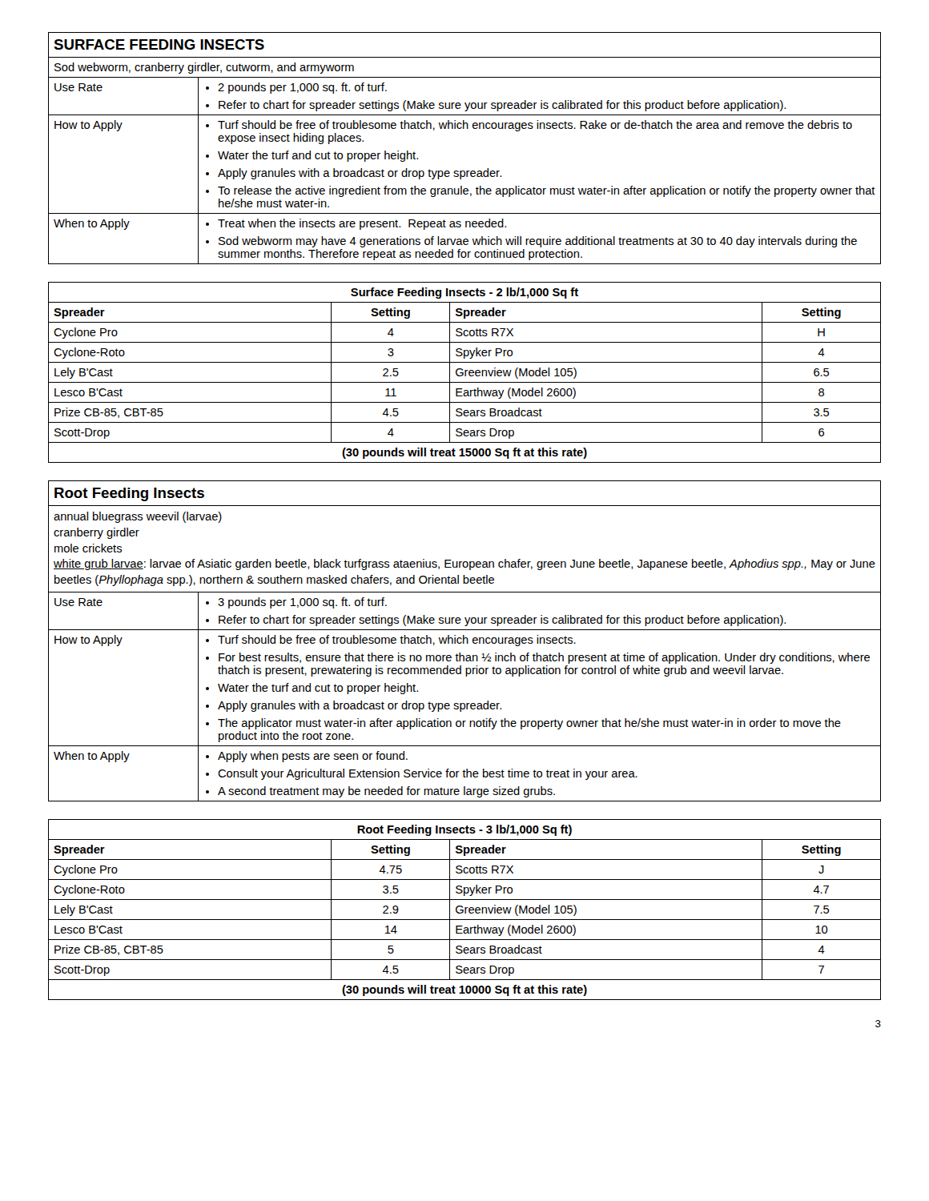| SURFACE FEEDING INSECTS |
| Sod webworm, cranberry girdler, cutworm, and armyworm |
| Use Rate | 2 pounds per 1,000 sq. ft. of turf. Refer to chart for spreader settings (Make sure your spreader is calibrated for this product before application). |
| How to Apply | Turf should be free of troublesome thatch, which encourages insects. Rake or de-thatch the area and remove the debris to expose insect hiding places. Water the turf and cut to proper height. Apply granules with a broadcast or drop type spreader. To release the active ingredient from the granule, the applicator must water-in after application or notify the property owner that he/she must water-in. |
| When to Apply | Treat when the insects are present. Repeat as needed. Sod webworm may have 4 generations of larvae which will require additional treatments at 30 to 40 day intervals during the summer months. Therefore repeat as needed for continued protection. |
| Surface Feeding Insects - 2 lb/1,000 Sq ft |
| Spreader | Setting | Spreader | Setting |
| Cyclone Pro | 4 | Scotts R7X | H |
| Cyclone-Roto | 3 | Spyker Pro | 4 |
| Lely B'Cast | 2.5 | Greenview (Model 105) | 6.5 |
| Lesco B'Cast | 11 | Earthway (Model 2600) | 8 |
| Prize CB-85, CBT-85 | 4.5 | Sears Broadcast | 3.5 |
| Scott-Drop | 4 | Sears Drop | 6 |
| (30 pounds will treat 15000 Sq ft at this rate) |
| Root Feeding Insects |
| annual bluegrass weevil (larvae) cranberry girdler mole crickets white grub larvae : larvae of Asiatic garden beetle, black turfgrass ataenius, European chafer, green June beetle, Japanese beetle, Aphodius spp., May or June beetles ( Phyllophaga spp.), northern & southern masked chafers, and Oriental beetle |
| Use Rate | 3 pounds per 1,000 sq. ft. of turf. Refer to chart for spreader settings (Make sure your spreader is calibrated for this product before application). |
| How to Apply | Turf should be free of troublesome thatch, which encourages insects. For best results, ensure that there is no more than ½ inch of thatch present at time of application. Under dry conditions, where thatch is present, prewatering is recommended prior to application for control of white grub and weevil larvae. Water the turf and cut to proper height. Apply granules with a broadcast or drop type spreader. The applicator must water-in after application or notify the property owner that he/she must water-in in order to move the product into the root zone. |
| When to Apply | Apply when pests are seen or found. Consult your Agricultural Extension Service for the best time to treat in your area. A second treatment may be needed for mature large sized grubs. |
| Root Feeding Insects - 3 lb/1,000 Sq ft) |
| Spreader | Setting | Spreader | Setting |
| Cyclone Pro | 4.75 | Scotts R7X | J |
| Cyclone-Roto | 3.5 | Spyker Pro | 4.7 |
| Lely B'Cast | 2.9 | Greenview (Model 105) | 7.5 |
| Lesco B'Cast | 14 | Earthway (Model 2600) | 10 |
| Prize CB-85, CBT-85 | 5 | Sears Broadcast | 4 |
| Scott-Drop | 4.5 | Sears Drop | 7 |
| (30 pounds will treat 10000 Sq ft at this rate) |
3